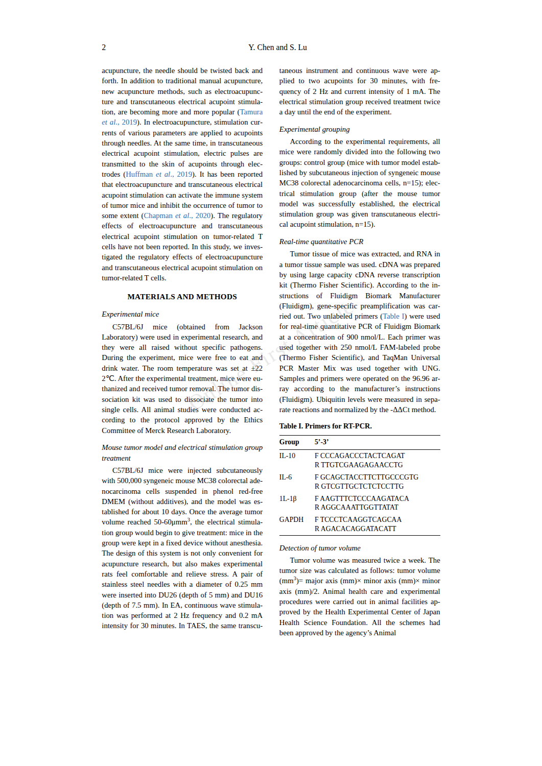Online First Article
2 Y. Chen and S. Lu
acupuncture, the needle should be twisted back and forth. In addition to traditional manual acupuncture, new acupuncture methods, such as electroacupuncture and transcutaneous electrical acupoint stimulation, are becoming more and more popular (Tamura et al., 2019). In electroacupuncture, stimulation currents of various parameters are applied to acupoints through needles. At the same time, in transcutaneous electrical acupoint stimulation, electric pulses are transmitted to the skin of acupoints through electrodes (Huffman et al., 2019). It has been reported that electroacupuncture and transcutaneous electrical acupoint stimulation can activate the immune system of tumor mice and inhibit the occurrence of tumor to some extent (Chapman et al., 2020). The regulatory effects of electroacupuncture and transcutaneous electrical acupoint stimulation on tumor-related T cells have not been reported. In this study, we investigated the regulatory effects of electroacupuncture and transcutaneous electrical acupoint stimulation on tumor-related T cells.
MATERIALS AND METHODS
Experimental mice
C57BL/6J mice (obtained from Jackson Laboratory) were used in experimental research, and they were all raised without specific pathogens. During the experiment, mice were free to eat and drink water. The room temperature was set at ±22 2℃. After the experimental treatment, mice were euthanized and received tumor removal. The tumor dissociation kit was used to dissociate the tumor into single cells. All animal studies were conducted according to the protocol approved by the Ethics Committee of Merck Research Laboratory.
Mouse tumor model and electrical stimulation group treatment
C57BL/6J mice were injected subcutaneously with 500,000 syngeneic mouse MC38 colorectal adenocarcinoma cells suspended in phenol red-free DMEM (without additives), and the model was established for about 10 days. Once the average tumor volume reached 50-60μmm3, the electrical stimulation group would begin to give treatment: mice in the group were kept in a fixed device without anesthesia. The design of this system is not only convenient for acupuncture research, but also makes experimental rats feel comfortable and relieve stress. A pair of stainless steel needles with a diameter of 0.25 mm were inserted into DU26 (depth of 5 mm) and DU16 (depth of 7.5 mm). In EA, continuous wave stimulation was performed at 2 Hz frequency and 0.2 mA intensity for 30 minutes. In TAES, the same transcutaneous instrument and continuous wave were applied to two acupoints for 30 minutes, with frequency of 2 Hz and current intensity of 1 mA. The electrical stimulation group received treatment twice a day until the end of the experiment.
Experimental grouping
According to the experimental requirements, all mice were randomly divided into the following two groups: control group (mice with tumor model established by subcutaneous injection of syngeneic mouse MC38 colorectal adenocarcinoma cells, n=15); electrical stimulation group (after the mouse tumor model was successfully established, the electrical stimulation group was given transcutaneous electrical acupoint stimulation, n=15).
Real-time quantitative PCR
Tumor tissue of mice was extracted, and RNA in a tumor tissue sample was used. cDNA was prepared by using large capacity cDNA reverse transcription kit (Thermo Fisher Scientific). According to the instructions of Fluidigm Biomark Manufacturer (Fluidigm), gene-specific preamplification was carried out. Two unlabeled primers (Table I) were used for real-time quantitative PCR of Fluidigm Biomark at a concentration of 900 nmol/L. Each primer was used together with 250 nmol/L FAM-labeled probe (Thermo Fisher Scientific), and TaqMan Universal PCR Master Mix was used together with UNG. Samples and primers were operated on the 96.96 array according to the manufacturer’s instructions (Fluidigm). Ubiquitin levels were measured in separate reactions and normalized by the -ΔΔCt method.
Table I. Primers for RT-PCR.
| Group | 5’-3’ |
| --- | --- |
| IL-10 | F CCCAGACCCTACTCAGAT R TTGTCGAAGAGAACCTG |
| IL-6 | F GCAGCTACCTTCTTGCCCGTG R GTCGTTGCTCTCTCCTTG |
| 1L-1β | F AAGTTTCTCCCAAGATACA R AGGCAAATTGGTTATAT |
| GAPDH | F TCCCTCAAGGTCAGCAA R AGACACAGGATACATT |
Detection of tumor volume
Tumor volume was measured twice a week. The tumor size was calculated as follows: tumor volume (mm3)= major axis (mm)× minor axis (mm)× minor axis (mm)/2. Animal health care and experimental procedures were carried out in animal facilities approved by the Health Experimental Center of Japan Health Science Foundation. All the schemes had been approved by the agency’s Animal